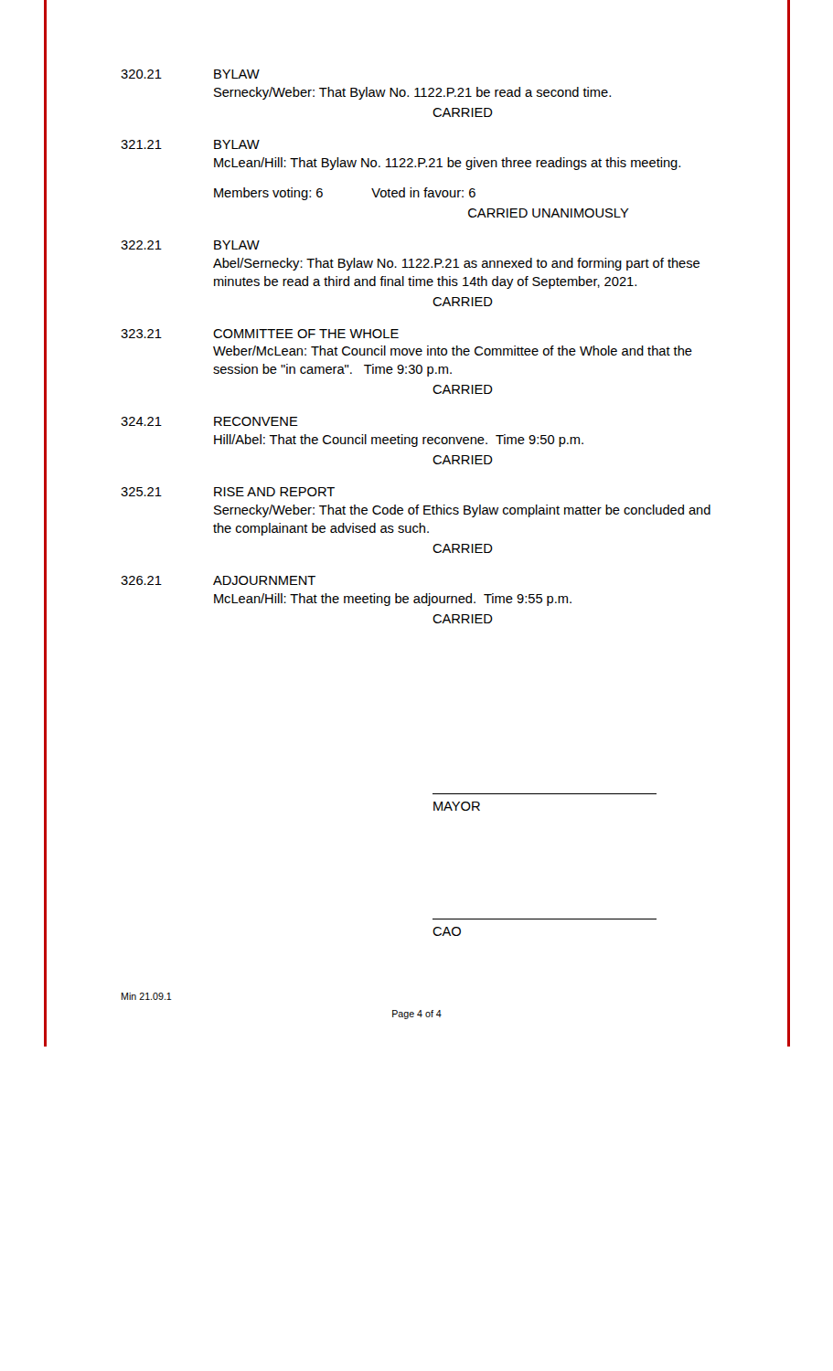| 320.21 | BYLAW Sernecky/Weber: That Bylaw No. 1122.P.21 be read a second time. CARRIED |
| 321.21 | BYLAW McLean/Hill: That Bylaw No. 1122.P.21 be given three readings at this meeting. Members voting: 6 Voted in favour: 6 CARRIED UNANIMOUSLY |
| 322.21 | BYLAW Abel/Sernecky: That Bylaw No. 1122.P.21 as annexed to and forming part of these minutes be read a third and final time this 14th day of September, 2021. CARRIED |
| 323.21 | COMMITTEE OF THE WHOLE Weber/McLean: That Council move into the Committee of the Whole and that the session be "in camera". Time 9:30 p.m. CARRIED |
| 324.21 | RECONVENE Hill/Abel: That the Council meeting reconvene. Time 9:50 p.m. CARRIED |
| 325.21 | RISE AND REPORT Sernecky/Weber: That the Code of Ethics Bylaw complaint matter be concluded and the complainant be advised as such. CARRIED |
| 326.21 | ADJOURNMENT McLean/Hill: That the meeting be adjourned. Time 9:55 p.m. CARRIED |
MAYOR
CAO
Min 21.09.1
Page 4 of 4